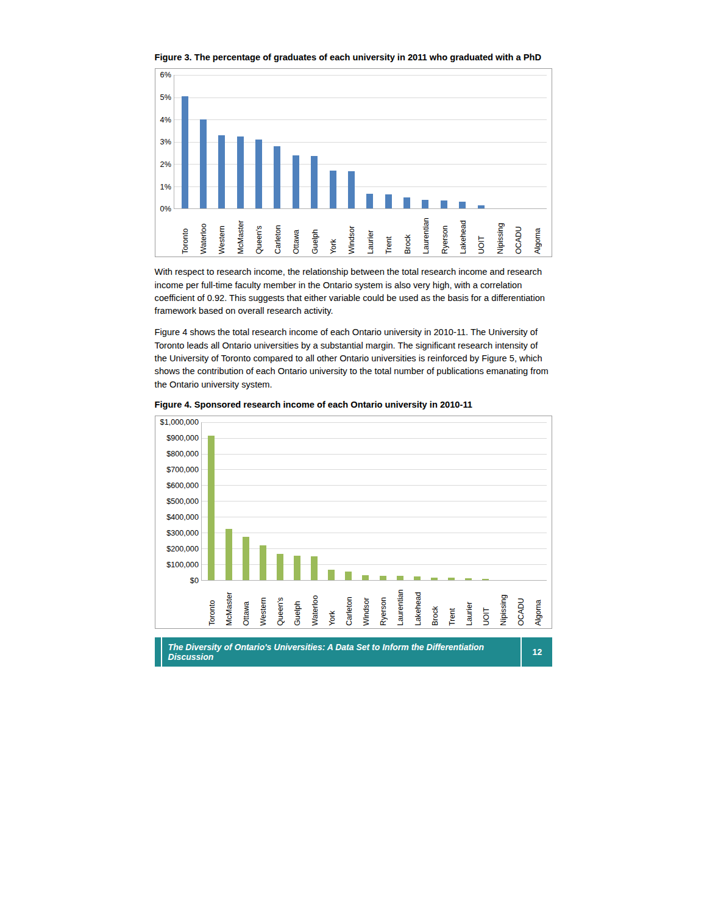Figure 3. The percentage of graduates of each university in 2011 who graduated with a PhD
6% 5% 4% 3% 2% 1% 0%
Toronto
Waterloo
Western
McMaster
Queen's
Carleton
Ottawa
Guelph
York
Windsor
Laurier
Trent
Brock
Laurentian
Ryerson
Lakehead
UOIT
Nipissing
OCADU
Algoma
With respect to research income, the relationship between the total research income and research income per full-time faculty member in the Ontario system is also very high, with a correlation coefficient of 0.92. This suggests that either variable could be used as the basis for a differentiation framework based on overall research activity.
Figure 4 shows the total research income of each Ontario university in 2010-11. The University of Toronto leads all Ontario universities by a substantial margin. The significant research intensity of the University of Toronto compared to all other Ontario universities is reinforced by Figure 5, which shows the contribution of each Ontario university to the total number of publications emanating from the Ontario university system.
Figure 4. Sponsored research income of each Ontario university in 2010-11
$1,000,000 $900,000 $800,000 $700,000 $600,000 $500,000 $400,000 $300,000 $200,000 $100,000 $0
Toronto
McMaster
Ottawa
Western
Queen's
Guelph
Waterloo
York
Carleton
Windsor
Ryerson
Laurentian
Lakehead
Brock
Trent
Laurier
UOIT
Nipissing
OCADU
Algoma
The Diversity of Ontario's Universities: A Data Set to Inform the Differentiation Discussion
12